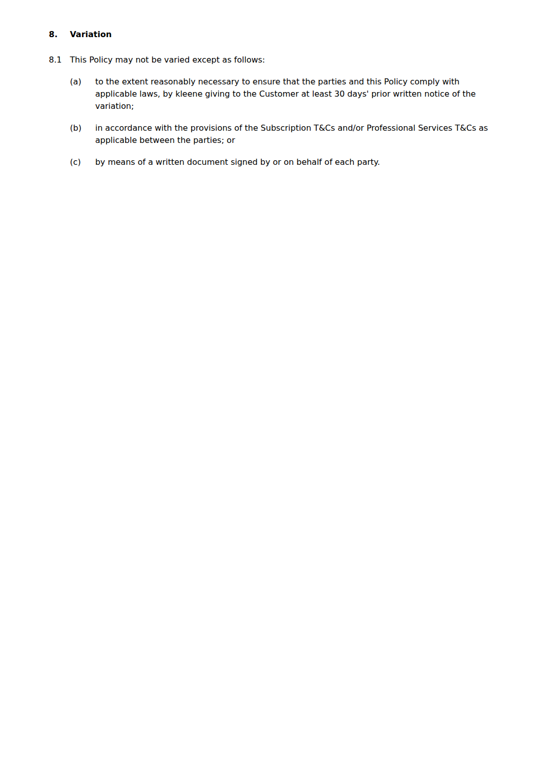8. Variation
8.1
This Policy may not be varied except as follows:
(a) to the extent reasonably necessary to ensure that the parties and this Policy comply with applicable laws, by kleene giving to the Customer at least 30 days' prior written notice of the variation;
(b) in accordance with the provisions of the Subscription T&Cs and/or Professional Services T&Cs as applicable between the parties; or
(c) by means of a written document signed by or on behalf of each party.